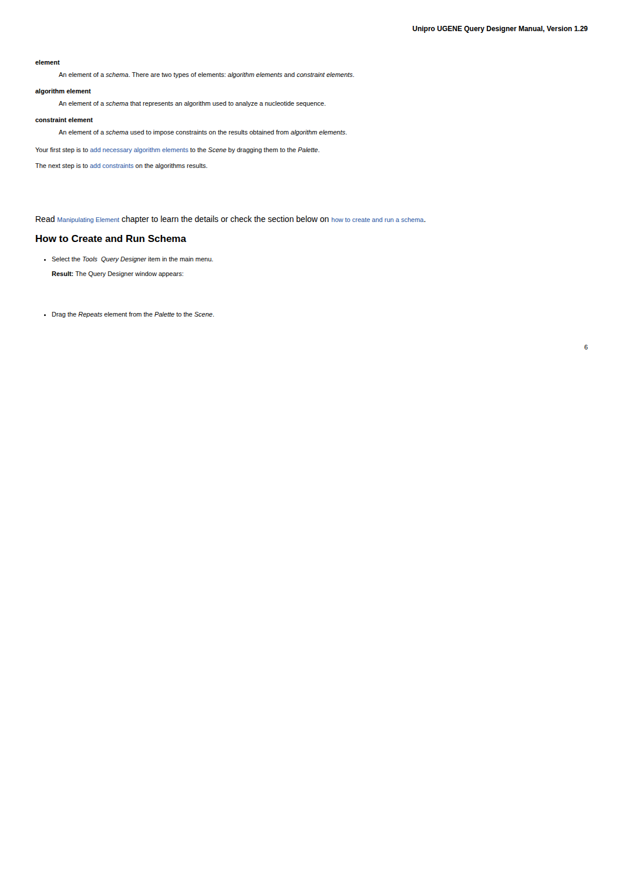Unipro UGENE Query Designer Manual, Version 1.29
element
An element of a schema. There are two types of elements: algorithm elements and constraint elements.
algorithm element
An element of a schema that represents an algorithm used to analyze a nucleotide sequence.
constraint element
An element of a schema used to impose constraints on the results obtained from algorithm elements.
Your first step is to add necessary algorithm elements to the Scene by dragging them to the Palette.
The next step is to add constraints on the algorithms results.
Read Manipulating Element chapter to learn the details or check the section below on how to create and run a schema.
How to Create and Run Schema
Select the Tools Query Designer item in the main menu.
Result: The Query Designer window appears:
Drag the Repeats element from the Palette to the Scene.
6